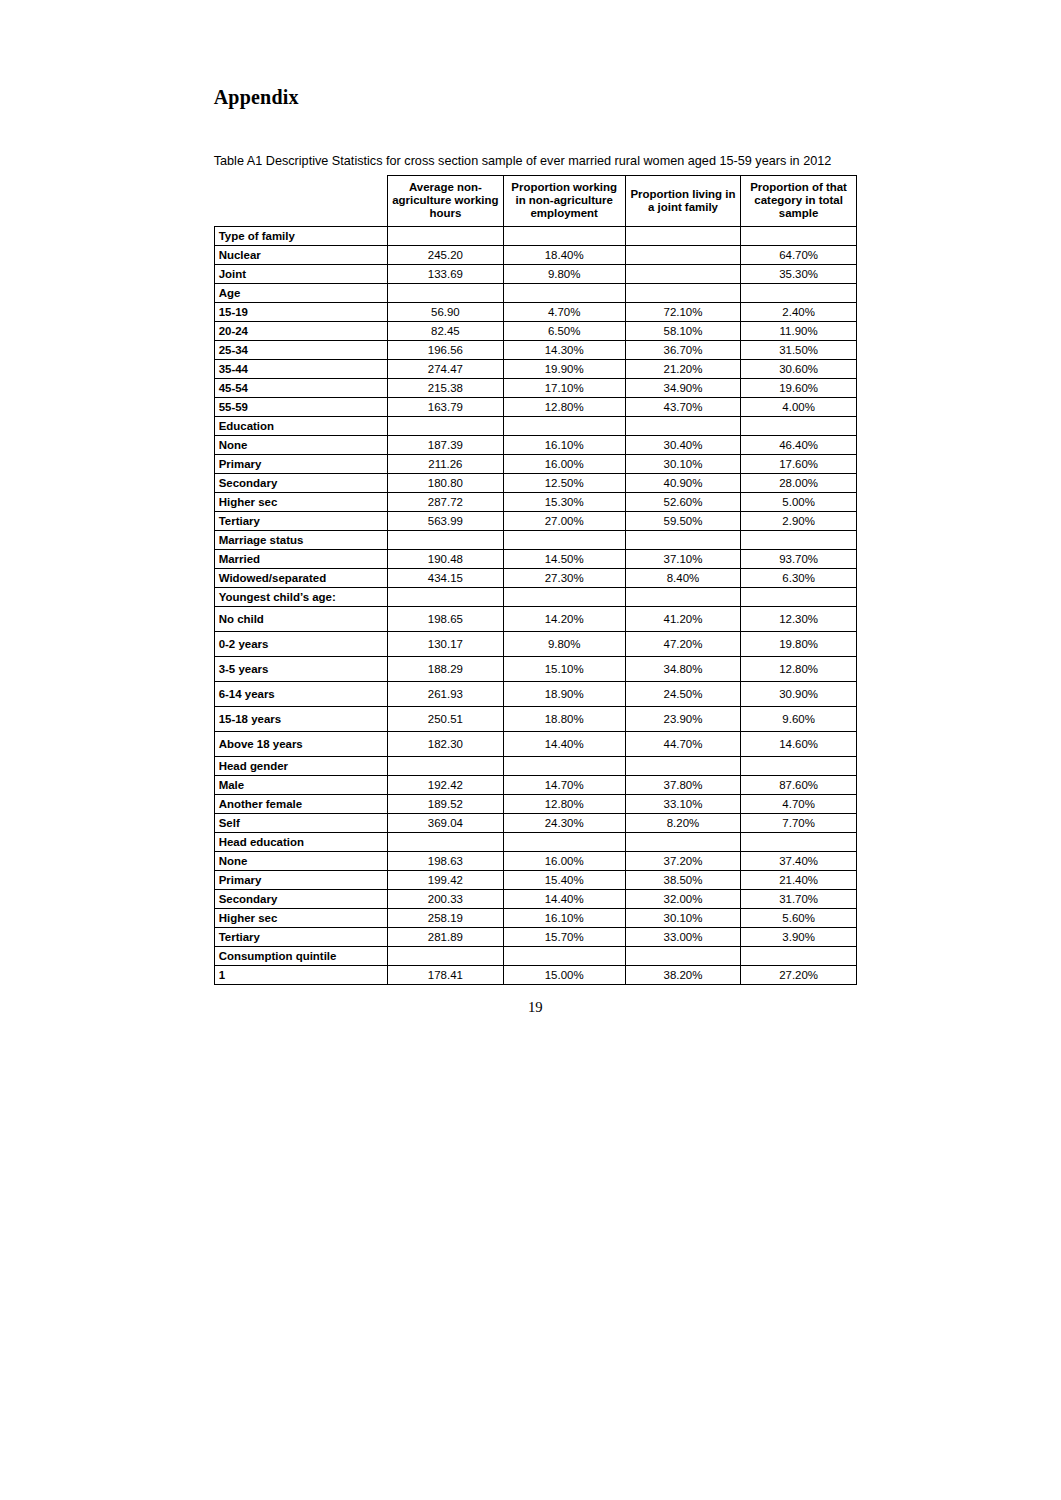Appendix
Table A1 Descriptive Statistics for cross section sample of ever married rural women aged 15-59 years in 2012
| | Average non-agriculture working hours | Proportion working in non-agriculture employment | Proportion living in a joint family | Proportion of that category in total sample |
| --- | --- | --- | --- | --- |
| Type of family | | | | |
| Nuclear | 245.20 | 18.40% | | 64.70% |
| Joint | 133.69 | 9.80% | | 35.30% |
| Age | | | | |
| 15-19 | 56.90 | 4.70% | 72.10% | 2.40% |
| 20-24 | 82.45 | 6.50% | 58.10% | 11.90% |
| 25-34 | 196.56 | 14.30% | 36.70% | 31.50% |
| 35-44 | 274.47 | 19.90% | 21.20% | 30.60% |
| 45-54 | 215.38 | 17.10% | 34.90% | 19.60% |
| 55-59 | 163.79 | 12.80% | 43.70% | 4.00% |
| Education | | | | |
| None | 187.39 | 16.10% | 30.40% | 46.40% |
| Primary | 211.26 | 16.00% | 30.10% | 17.60% |
| Secondary | 180.80 | 12.50% | 40.90% | 28.00% |
| Higher sec | 287.72 | 15.30% | 52.60% | 5.00% |
| Tertiary | 563.99 | 27.00% | 59.50% | 2.90% |
| Marriage status | | | | |
| Married | 190.48 | 14.50% | 37.10% | 93.70% |
| Widowed/separated | 434.15 | 27.30% | 8.40% | 6.30% |
| Youngest child’s age: | | | | |
| No child | 198.65 | 14.20% | 41.20% | 12.30% |
| 0-2 years | 130.17 | 9.80% | 47.20% | 19.80% |
| 3-5 years | 188.29 | 15.10% | 34.80% | 12.80% |
| 6-14 years | 261.93 | 18.90% | 24.50% | 30.90% |
| 15-18 years | 250.51 | 18.80% | 23.90% | 9.60% |
| Above 18 years | 182.30 | 14.40% | 44.70% | 14.60% |
| Head gender | | | | |
| Male | 192.42 | 14.70% | 37.80% | 87.60% |
| Another female | 189.52 | 12.80% | 33.10% | 4.70% |
| Self | 369.04 | 24.30% | 8.20% | 7.70% |
| Head education | | | | |
| None | 198.63 | 16.00% | 37.20% | 37.40% |
| Primary | 199.42 | 15.40% | 38.50% | 21.40% |
| Secondary | 200.33 | 14.40% | 32.00% | 31.70% |
| Higher sec | 258.19 | 16.10% | 30.10% | 5.60% |
| Tertiary | 281.89 | 15.70% | 33.00% | 3.90% |
| Consumption quintile | | | | |
| 1 | 178.41 | 15.00% | 38.20% | 27.20% |
19